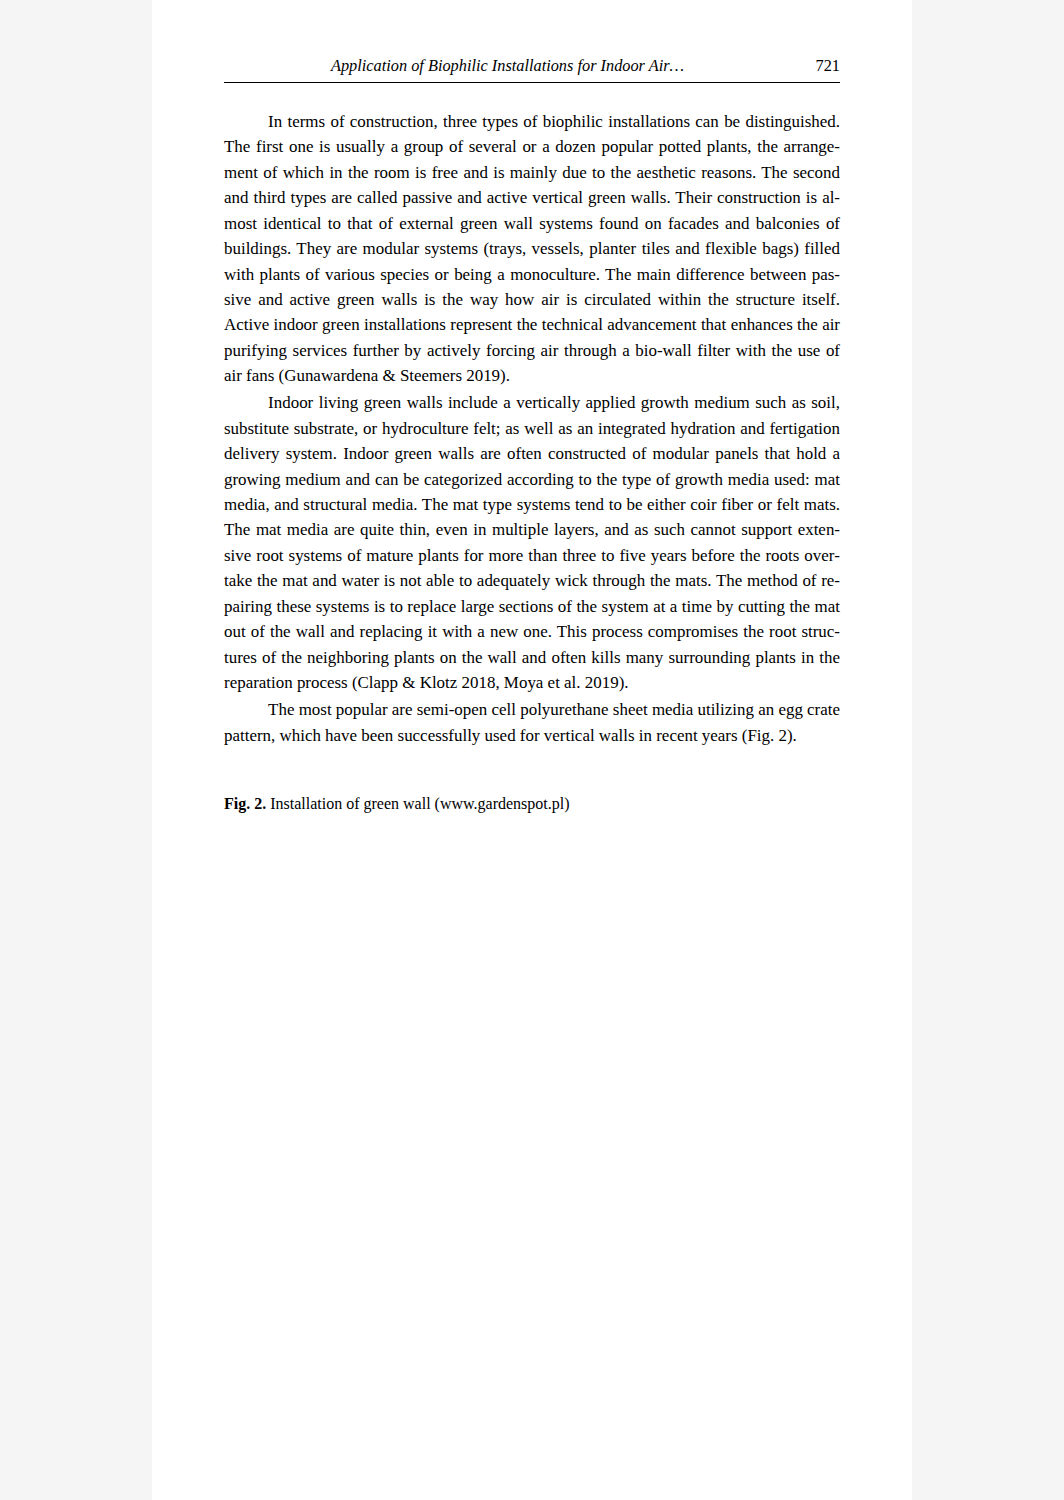Application of Biophilic Installations for Indoor Air… 721
In terms of construction, three types of biophilic installations can be distinguished. The first one is usually a group of several or a dozen popular potted plants, the arrangement of which in the room is free and is mainly due to the aesthetic reasons. The second and third types are called passive and active vertical green walls. Their construction is almost identical to that of external green wall systems found on facades and balconies of buildings. They are modular systems (trays, vessels, planter tiles and flexible bags) filled with plants of various species or being a monoculture. The main difference between passive and active green walls is the way how air is circulated within the structure itself. Active indoor green installations represent the technical advancement that enhances the air purifying services further by actively forcing air through a bio-wall filter with the use of air fans (Gunawardena & Steemers 2019).
Indoor living green walls include a vertically applied growth medium such as soil, substitute substrate, or hydroculture felt; as well as an integrated hydration and fertigation delivery system. Indoor green walls are often constructed of modular panels that hold a growing medium and can be categorized according to the type of growth media used: mat media, and structural media. The mat type systems tend to be either coir fiber or felt mats. The mat media are quite thin, even in multiple layers, and as such cannot support extensive root systems of mature plants for more than three to five years before the roots overtake the mat and water is not able to adequately wick through the mats. The method of repairing these systems is to replace large sections of the system at a time by cutting the mat out of the wall and replacing it with a new one. This process compromises the root structures of the neighboring plants on the wall and often kills many surrounding plants in the reparation process (Clapp & Klotz 2018, Moya et al. 2019).
The most popular are semi-open cell polyurethane sheet media utilizing an egg crate pattern, which have been successfully used for vertical walls in recent years (Fig. 2).
Fig. 2. Installation of green wall (www.gardenspot.pl)